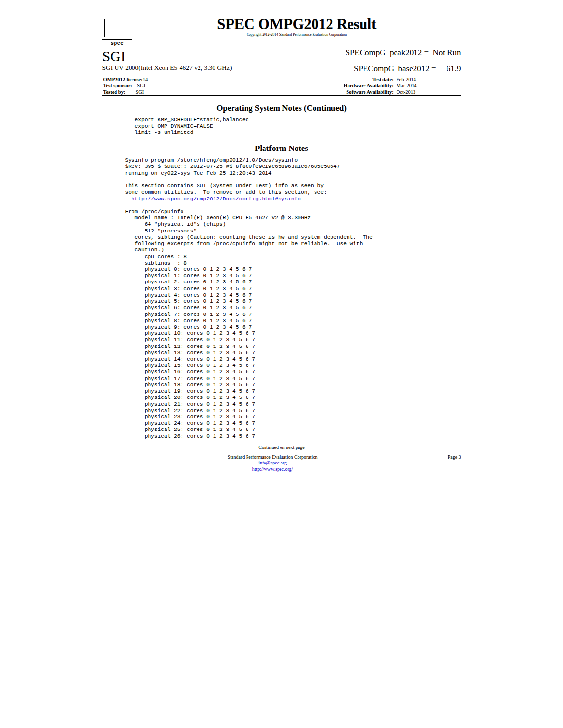spec
SPEC OMPG2012 Result
Copyright 2012-2014 Standard Performance Evaluation Corporation
| SGI | SPECompG_peak2012 = Not Run |
| SGI UV 2000(Intel Xeon E5-4627 v2, 3.30 GHz) | SPECompG_base2012 = 61.9 |
| OMP2012 license: 14 | Test date: | Feb-2014 |
| Test sponsor: SGI | Hardware Availability: | Mar-2014 |
| Tested by: SGI | Software Availability: | Oct-2013 |
Operating System Notes (Continued)
     export KMP_SCHEDULE=static,balanced
     export OMP_DYNAMIC=FALSE
     limit -s unlimited
Platform Notes
  Sysinfo program /store/hfeng/omp2012/1.0/Docs/sysinfo
  $Rev: 395 $ $Date:: 2012-07-25 #$ 8f8c0fe9e19c658963a1e67685e50647
  running on cy022-sys Tue Feb 25 12:20:43 2014

  This section contains SUT (System Under Test) info as seen by
  some common utilities.  To remove or add to this section, see:
    http://www.spec.org/omp2012/Docs/config.html#sysinfo

  From /proc/cpuinfo
     model name : Intel(R) Xeon(R) CPU E5-4627 v2 @ 3.30GHz
        64 "physical id"s (chips)
        512 "processors"
     cores, siblings (Caution: counting these is hw and system dependent.  The
     following excerpts from /proc/cpuinfo might not be reliable.  Use with
     caution.)
        cpu cores : 8
        siblings  : 8
        physical 0: cores 0 1 2 3 4 5 6 7
        physical 1: cores 0 1 2 3 4 5 6 7
        physical 2: cores 0 1 2 3 4 5 6 7
        physical 3: cores 0 1 2 3 4 5 6 7
        physical 4: cores 0 1 2 3 4 5 6 7
        physical 5: cores 0 1 2 3 4 5 6 7
        physical 6: cores 0 1 2 3 4 5 6 7
        physical 7: cores 0 1 2 3 4 5 6 7
        physical 8: cores 0 1 2 3 4 5 6 7
        physical 9: cores 0 1 2 3 4 5 6 7
        physical 10: cores 0 1 2 3 4 5 6 7
        physical 11: cores 0 1 2 3 4 5 6 7
        physical 12: cores 0 1 2 3 4 5 6 7
        physical 13: cores 0 1 2 3 4 5 6 7
        physical 14: cores 0 1 2 3 4 5 6 7
        physical 15: cores 0 1 2 3 4 5 6 7
        physical 16: cores 0 1 2 3 4 5 6 7
        physical 17: cores 0 1 2 3 4 5 6 7
        physical 18: cores 0 1 2 3 4 5 6 7
        physical 19: cores 0 1 2 3 4 5 6 7
        physical 20: cores 0 1 2 3 4 5 6 7
        physical 21: cores 0 1 2 3 4 5 6 7
        physical 22: cores 0 1 2 3 4 5 6 7
        physical 23: cores 0 1 2 3 4 5 6 7
        physical 24: cores 0 1 2 3 4 5 6 7
        physical 25: cores 0 1 2 3 4 5 6 7
        physical 26: cores 0 1 2 3 4 5 6 7
Continued on next page
Standard Performance Evaluation Corporation
info@spec.org
http://www.spec.org/
Page 3